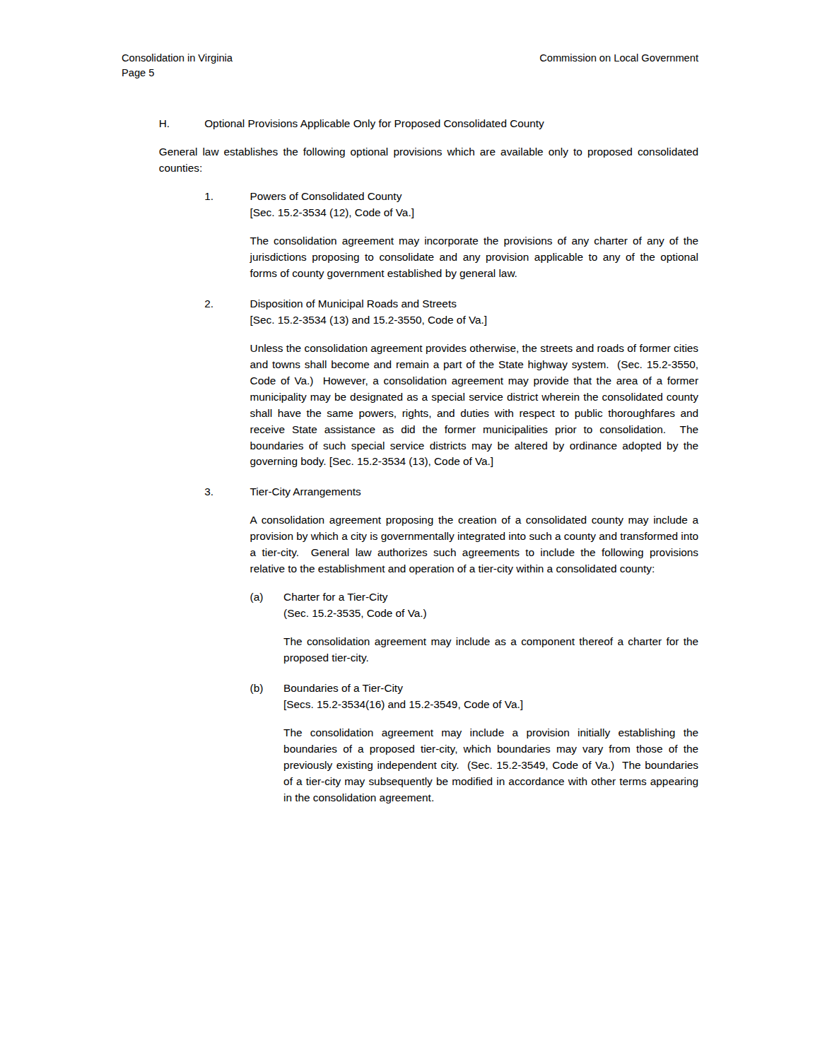Consolidation in Virginia
Page 5
Commission on Local Government
H.
Optional Provisions Applicable Only for Proposed Consolidated County
General law establishes the following optional provisions which are available only to proposed consolidated counties:
1.
Powers of Consolidated County [Sec. 15.2-3534 (12), Code of Va.]
The consolidation agreement may incorporate the provisions of any charter of any of the jurisdictions proposing to consolidate and any provision applicable to any of the optional forms of county government established by general law.
2.
Disposition of Municipal Roads and Streets [Sec. 15.2-3534 (13) and 15.2-3550, Code of Va.]
Unless the consolidation agreement provides otherwise, the streets and roads of former cities and towns shall become and remain a part of the State highway system. (Sec. 15.2-3550, Code of Va.) However, a consolidation agreement may provide that the area of a former municipality may be designated as a special service district wherein the consolidated county shall have the same powers, rights, and duties with respect to public thoroughfares and receive State assistance as did the former municipalities prior to consolidation. The boundaries of such special service districts may be altered by ordinance adopted by the governing body. [Sec. 15.2-3534 (13), Code of Va.]
3.
Tier-City Arrangements
A consolidation agreement proposing the creation of a consolidated county may include a provision by which a city is governmentally integrated into such a county and transformed into a tier-city. General law authorizes such agreements to include the following provisions relative to the establishment and operation of a tier-city within a consolidated county:
(a)
Charter for a Tier-City (Sec. 15.2-3535, Code of Va.)
The consolidation agreement may include as a component thereof a charter for the proposed tier-city.
(b)
Boundaries of a Tier-City [Secs. 15.2-3534(16) and 15.2-3549, Code of Va.]
The consolidation agreement may include a provision initially establishing the boundaries of a proposed tier-city, which boundaries may vary from those of the previously existing independent city. (Sec. 15.2-3549, Code of Va.) The boundaries of a tier-city may subsequently be modified in accordance with other terms appearing in the consolidation agreement.